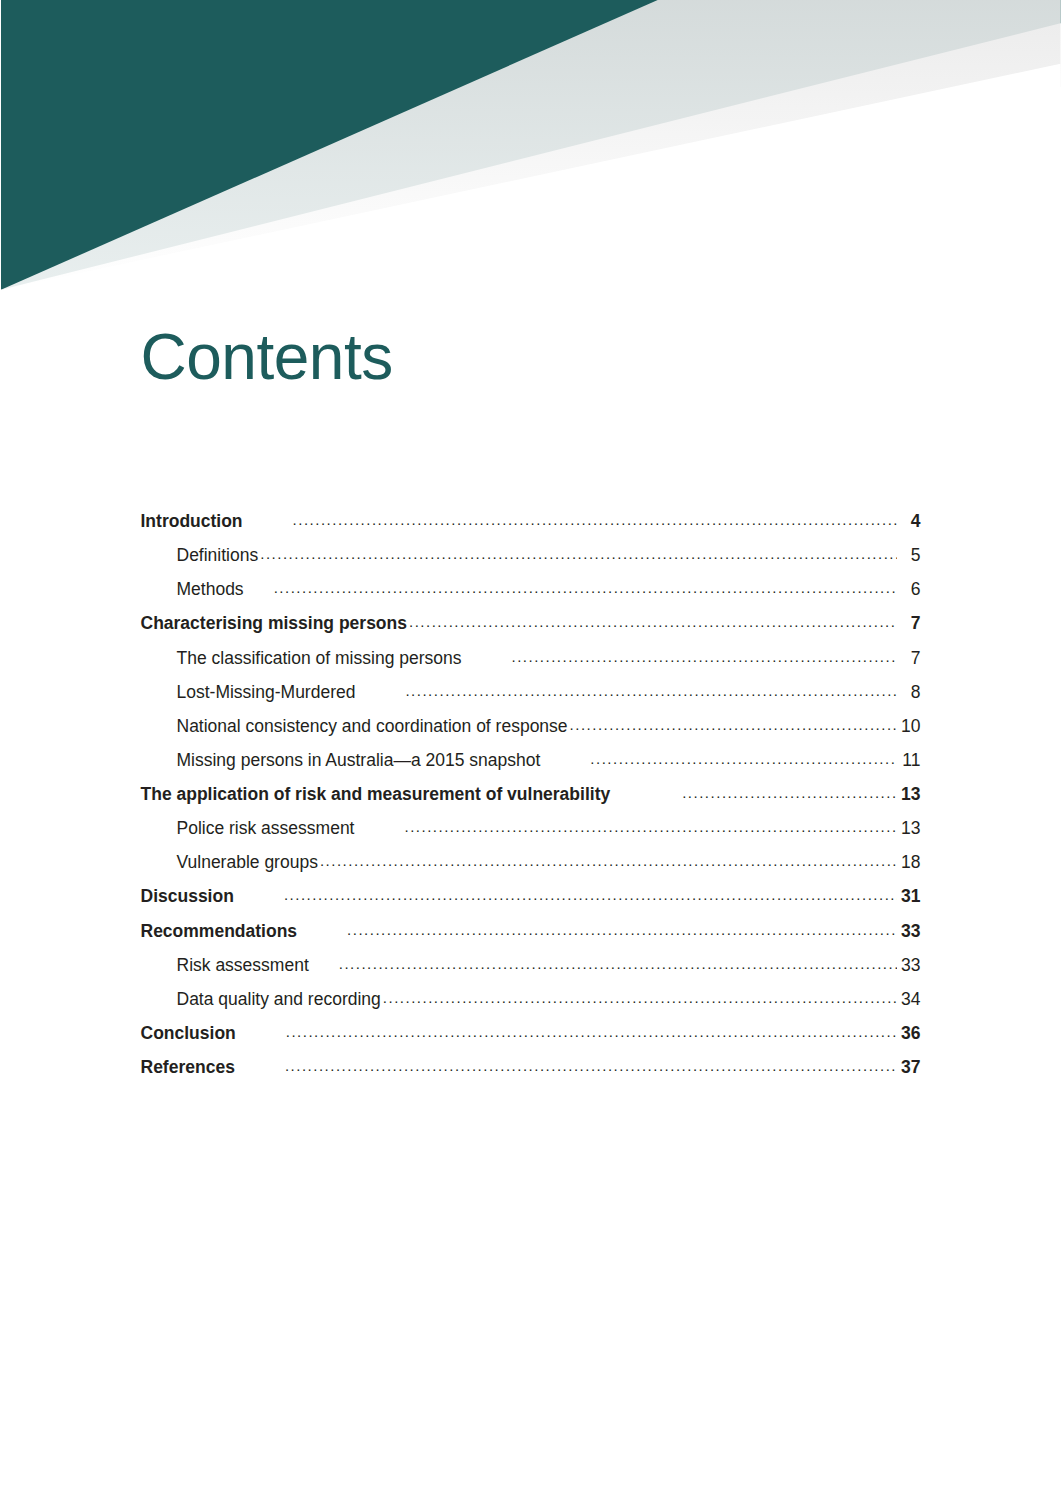Contents
Introduction .................................................................................................................................. 4
Definitions .................................................................................................................................. 5
Methods .................................................................................................................................. 6
Characterising missing persons .................................................................................................................................. 7
The classification of missing persons .................................................................................................................................. 7
Lost-Missing-Murdered .................................................................................................................................. 8
National consistency and coordination of response .................................................................................................................................. 10
Missing persons in Australia—a 2015 snapshot .................................................................................................................................. 11
The application of risk and measurement of vulnerability .................................................................................................................................. 13
Police risk assessment .................................................................................................................................. 13
Vulnerable groups .................................................................................................................................. 18
Discussion .................................................................................................................................. 31
Recommendations .................................................................................................................................. 33
Risk assessment .................................................................................................................................. 33
Data quality and recording .................................................................................................................................. 34
Conclusion .................................................................................................................................. 36
References .................................................................................................................................. 37